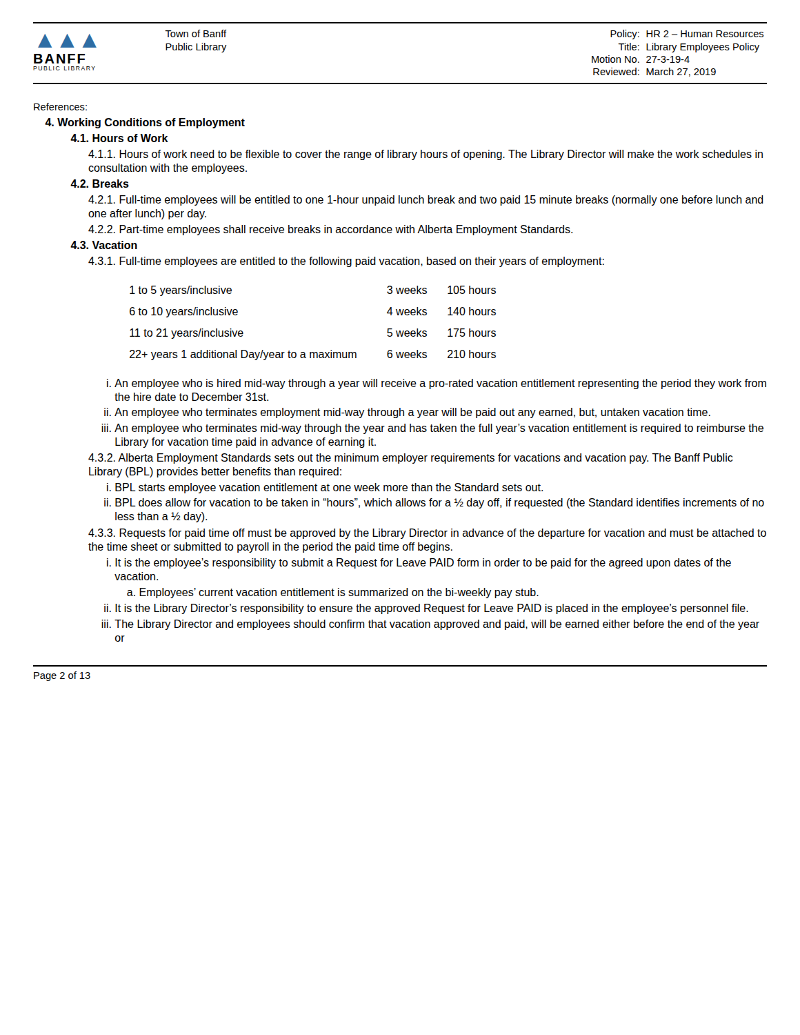| ▲▲▲ BANFF PUBLIC LIBRARY | Town of Banff Public Library | / Policy: / HR 2 – Human Resources / / Title: / Library Employees Policy / / Motion No. / 27-3-19-4 / / Reviewed: / March 27, 2019 / |
References:
Working Conditions of Employment
4.1. Hours of Work
4.1.1. Hours of work need to be flexible to cover the range of library hours of opening. The Library Director will make the work schedules in consultation with the employees.
4.2. Breaks
4.2.1. Full-time employees will be entitled to one 1-hour unpaid lunch break and two paid 15 minute breaks (normally one before lunch and one after lunch) per day.
4.2.2. Part-time employees shall receive breaks in accordance with Alberta Employment Standards.
4.3. Vacation
4.3.1. Full-time employees are entitled to the following paid vacation, based on their years of employment:
| 1 to 5 years/inclusive | 3 weeks | 105 hours |
| 6 to 10 years/inclusive | 4 weeks | 140 hours |
| 11 to 21 years/inclusive | 5 weeks | 175 hours |
| 22+ years 1 additional Day/year to a maximum | 6 weeks | 210 hours |
An employee who is hired mid-way through a year will receive a pro-rated vacation entitlement representing the period they work from the hire date to December 31st.
An employee who terminates employment mid-way through a year will be paid out any earned, but, untaken vacation time.
An employee who terminates mid-way through the year and has taken the full year’s vacation entitlement is required to reimburse the Library for vacation time paid in advance of earning it.
4.3.2. Alberta Employment Standards sets out the minimum employer requirements for vacations and vacation pay. The Banff Public Library (BPL) provides better benefits than required:
BPL starts employee vacation entitlement at one week more than the Standard sets out.
BPL does allow for vacation to be taken in “hours”, which allows for a ½ day off, if requested (the Standard identifies increments of no less than a ½ day).
4.3.3. Requests for paid time off must be approved by the Library Director in advance of the departure for vacation and must be attached to the time sheet or submitted to payroll in the period the paid time off begins.
It is the employee’s responsibility to submit a Request for Leave PAID form in order to be paid for the agreed upon dates of the vacation.
Employees’ current vacation entitlement is summarized on the bi-weekly pay stub.
It is the Library Director’s responsibility to ensure the approved Request for Leave PAID is placed in the employee’s personnel file.
The Library Director and employees should confirm that vacation approved and paid, will be earned either before the end of the year or
Page 2 of 13